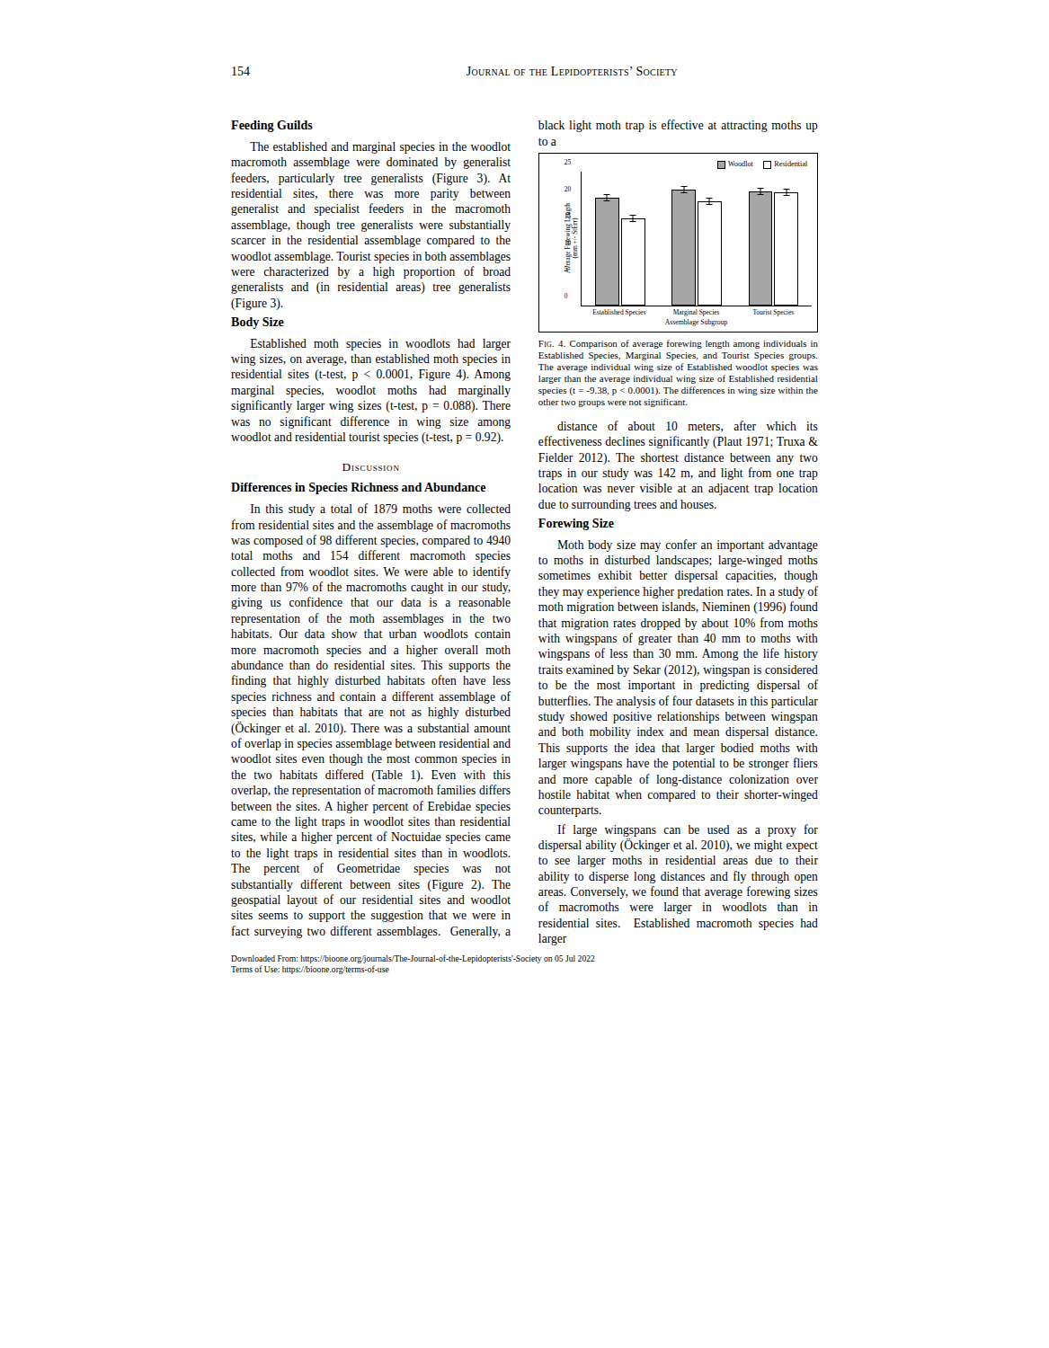154
Journal of the Lepidopterists’ Society
Feeding Guilds
The established and marginal species in the woodlot macromoth assemblage were dominated by generalist feeders, particularly tree generalists (Figure 3). At residential sites, there was more parity between generalist and specialist feeders in the macromoth assemblage, though tree generalists were substantially scarcer in the residential assemblage compared to the woodlot assemblage. Tourist species in both assemblages were characterized by a high proportion of broad generalists and (in residential areas) tree generalists (Figure 3).
Body Size
Established moth species in woodlots had larger wing sizes, on average, than established moth species in residential sites (t-test, p < 0.0001, Figure 4). Among marginal species, woodlot moths had marginally significantly larger wing sizes (t-test, p = 0.088). There was no significant difference in wing size among woodlot and residential tourist species (t-test, p = 0.92).
Discussion
Differences in Species Richness and Abundance
In this study a total of 1879 moths were collected from residential sites and the assemblage of macromoths was composed of 98 different species, compared to 4940 total moths and 154 different macromoth species collected from woodlot sites. We were able to identify more than 97% of the macromoths caught in our study, giving us confidence that our data is a reasonable representation of the moth assemblages in the two habitats. Our data show that urban woodlots contain more macromoth species and a higher overall moth abundance than do residential sites. This supports the finding that highly disturbed habitats often have less species richness and contain a different assemblage of species than habitats that are not as highly disturbed (Öckinger et al. 2010). There was a substantial amount of overlap in species assemblage between residential and woodlot sites even though the most common species in the two habitats differed (Table 1). Even with this overlap, the representation of macromoth families differs between the sites. A higher percent of Erebidae species came to the light traps in woodlot sites than residential sites, while a higher percent of Noctuidae species came to the light traps in residential sites than in woodlots. The percent of Geometridae species was not substantially different between sites (Figure 2). The geospatial layout of our residential sites and woodlot sites seems to support the suggestion that we were in fact surveying two different assemblages. Generally, a black light moth trap is effective at attracting moths up to a
Woodlot Residential
Average Forewing Length
(mm +/- StErr)
25
20
15
10
5
0
Established Species Marginal Species Tourist Species
Assemblage Subgroup
Fig. 4. Comparison of average forewing length among individuals in Established Species, Marginal Species, and Tourist Species groups. The average individual wing size of Established woodlot species was larger than the average individual wing size of Established residential species (t = -9.38, p < 0.0001). The differences in wing size within the other two groups were not significant.
distance of about 10 meters, after which its effectiveness declines significantly (Plaut 1971; Truxa & Fielder 2012). The shortest distance between any two traps in our study was 142 m, and light from one trap location was never visible at an adjacent trap location due to surrounding trees and houses.
Forewing Size
Moth body size may confer an important advantage to moths in disturbed landscapes; large-winged moths sometimes exhibit better dispersal capacities, though they may experience higher predation rates. In a study of moth migration between islands, Nieminen (1996) found that migration rates dropped by about 10% from moths with wingspans of greater than 40 mm to moths with wingspans of less than 30 mm. Among the life history traits examined by Sekar (2012), wingspan is considered to be the most important in predicting dispersal of butterflies. The analysis of four datasets in this particular study showed positive relationships between wingspan and both mobility index and mean dispersal distance. This supports the idea that larger bodied moths with larger wingspans have the potential to be stronger fliers and more capable of long-distance colonization over hostile habitat when compared to their shorter-winged counterparts.
If large wingspans can be used as a proxy for dispersal ability (Öckinger et al. 2010), we might expect to see larger moths in residential areas due to their ability to disperse long distances and fly through open areas. Conversely, we found that average forewing sizes of macromoths were larger in woodlots than in residential sites. Established macromoth species had larger
Downloaded From: https://bioone.org/journals/The-Journal-of-the-Lepidopterists'-Society on 05 Jul 2022
Terms of Use: https://bioone.org/terms-of-use